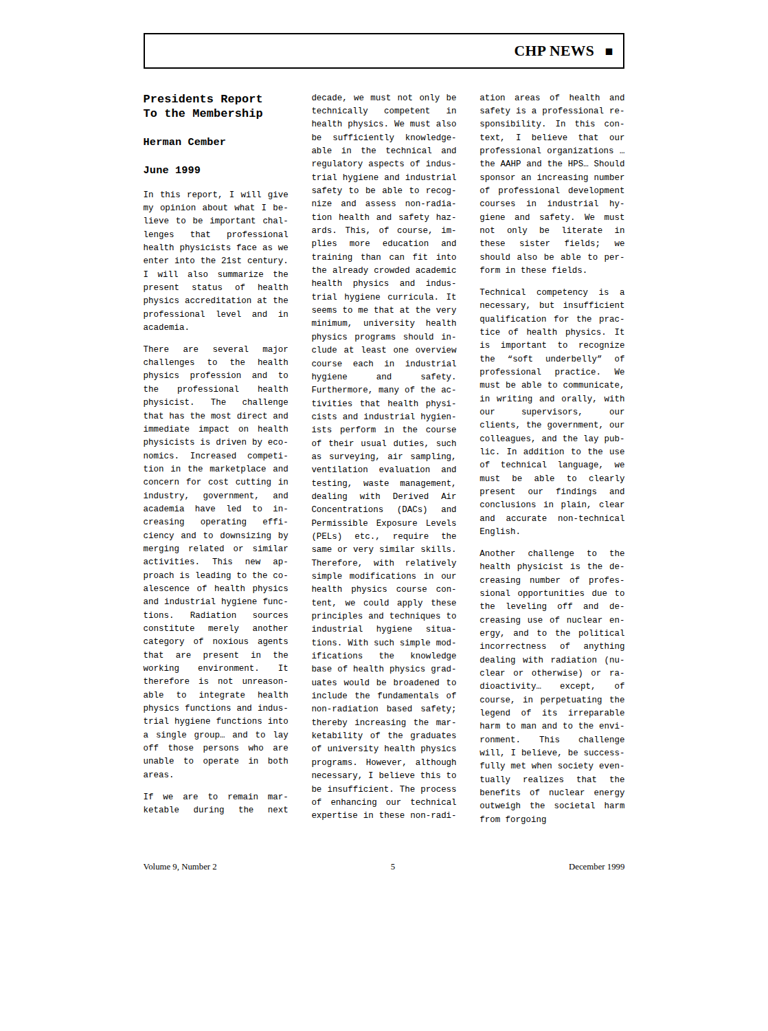CHP NEWS ■
Presidents Report
To the Membership
Herman Cember
June 1999
In this report, I will give my opinion about what I believe to be important challenges that professional health physicists face as we enter into the 21st century. I will also summarize the present status of health physics accreditation at the professional level and in academia.
There are several major challenges to the health physics profession and to the professional health physicist. The challenge that has the most direct and immediate impact on health physicists is driven by economics. Increased competition in the marketplace and concern for cost cutting in industry, government, and academia have led to increasing operating efficiency and to downsizing by merging related or similar activities. This new approach is leading to the coalescence of health physics and industrial hygiene functions. Radiation sources constitute merely another category of noxious agents that are present in the working environment. It therefore is not unreasonable to integrate health physics functions and industrial hygiene functions into a single group… and to lay off those persons who are unable to operate in both areas.
If we are to remain marketable during the next decade, we must not only be technically competent in health physics. We must also be sufficiently knowledgeable in the technical and regulatory aspects of industrial hygiene and industrial safety to be able to recognize and assess non-radiation health and safety hazards. This, of course, implies more education and training than can fit into the already crowded academic health physics and industrial hygiene curricula. It seems to me that at the very minimum, university health physics programs should include at least one overview course each in industrial hygiene and safety. Furthermore, many of the activities that health physicists and industrial hygienists perform in the course of their usual duties, such as surveying, air sampling, ventilation evaluation and testing, waste management, dealing with Derived Air Concentrations (DACs) and Permissible Exposure Levels (PELs) etc., require the same or very similar skills. Therefore, with relatively simple modifications in our health physics course content, we could apply these principles and techniques to industrial hygiene situations. With such simple modifications the knowledge base of health physics graduates would be broadened to include the fundamentals of non-radiation based safety; thereby increasing the marketability of the graduates of university health physics programs. However, although necessary, I believe this to be insufficient. The process of enhancing our technical expertise in these non-radiation areas of health and safety is a professional responsibility. In this context, I believe that our professional organizations … the AAHP and the HPS… Should sponsor an increasing number of professional development courses in industrial hygiene and safety. We must not only be literate in these sister fields; we should also be able to perform in these fields.
Technical competency is a necessary, but insufficient qualification for the practice of health physics. It is important to recognize the “soft underbelly” of professional practice. We must be able to communicate, in writing and orally, with our supervisors, our clients, the government, our colleagues, and the lay public. In addition to the use of technical language, we must be able to clearly present our findings and conclusions in plain, clear and accurate non-technical English.
Another challenge to the health physicist is the decreasing number of professional opportunities due to the leveling off and decreasing use of nuclear energy, and to the political incorrectness of anything dealing with radiation (nuclear or otherwise) or radioactivity… except, of course, in perpetuating the legend of its irreparable harm to man and to the environment. This challenge will, I believe, be successfully met when society eventually realizes that the benefits of nuclear energy outweigh the societal harm from forgoing
Volume 9, Number 2 5 December 1999